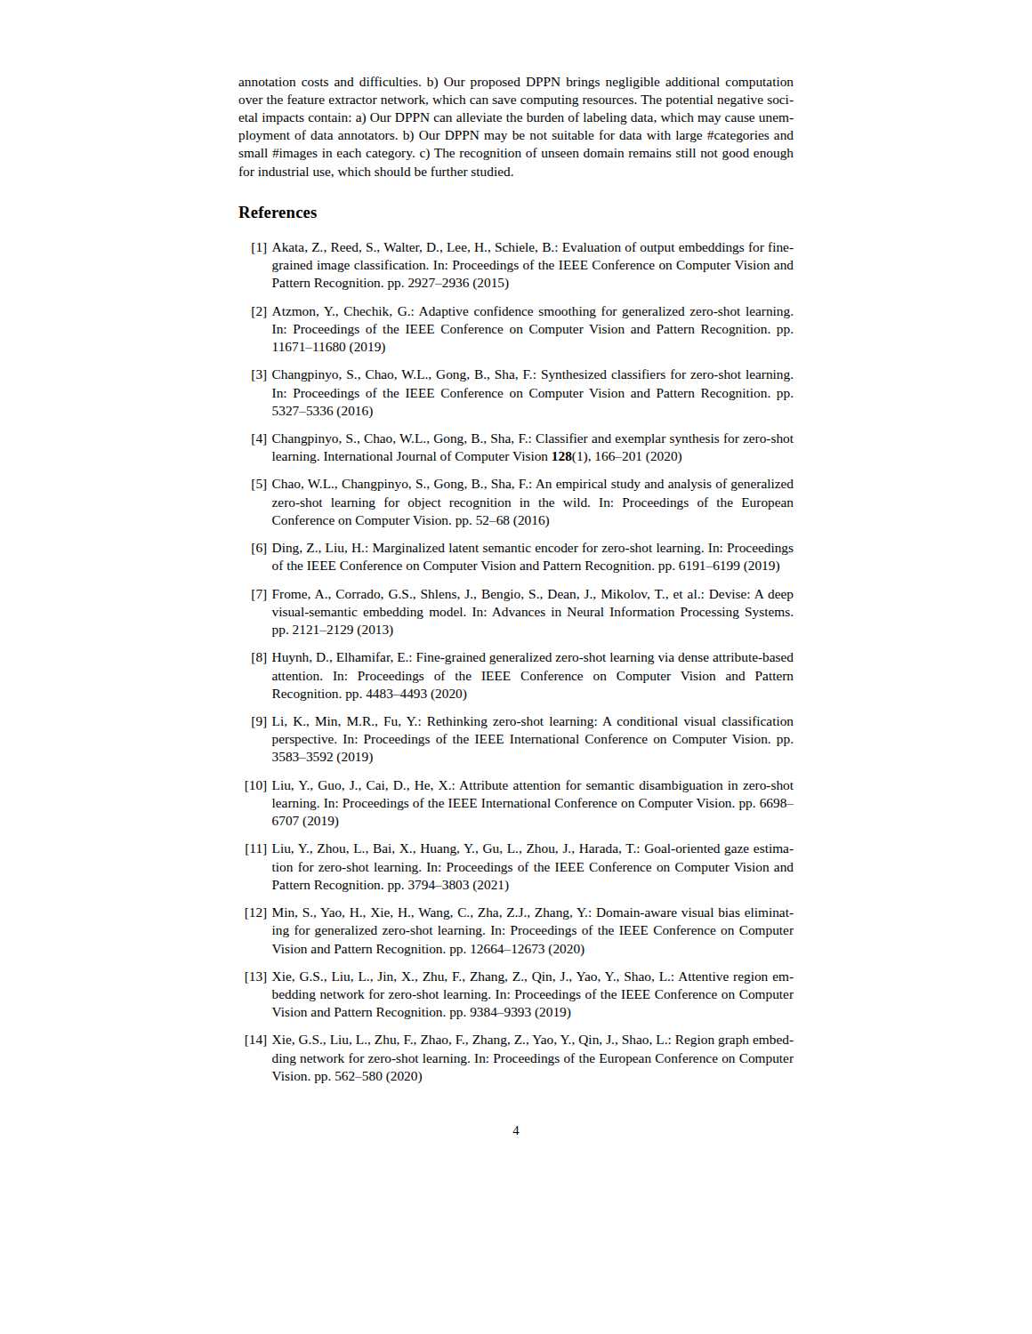annotation costs and difficulties. b) Our proposed DPPN brings negligible additional computation over the feature extractor network, which can save computing resources. The potential negative societal impacts contain: a) Our DPPN can alleviate the burden of labeling data, which may cause unemployment of data annotators. b) Our DPPN may be not suitable for data with large #categories and small #images in each category. c) The recognition of unseen domain remains still not good enough for industrial use, which should be further studied.
References
Akata, Z., Reed, S., Walter, D., Lee, H., Schiele, B.: Evaluation of output embeddings for fine-grained image classification. In: Proceedings of the IEEE Conference on Computer Vision and Pattern Recognition. pp. 2927–2936 (2015)
Atzmon, Y., Chechik, G.: Adaptive confidence smoothing for generalized zero-shot learning. In: Proceedings of the IEEE Conference on Computer Vision and Pattern Recognition. pp. 11671–11680 (2019)
Changpinyo, S., Chao, W.L., Gong, B., Sha, F.: Synthesized classifiers for zero-shot learning. In: Proceedings of the IEEE Conference on Computer Vision and Pattern Recognition. pp. 5327–5336 (2016)
Changpinyo, S., Chao, W.L., Gong, B., Sha, F.: Classifier and exemplar synthesis for zero-shot learning. International Journal of Computer Vision 128(1), 166–201 (2020)
Chao, W.L., Changpinyo, S., Gong, B., Sha, F.: An empirical study and analysis of generalized zero-shot learning for object recognition in the wild. In: Proceedings of the European Conference on Computer Vision. pp. 52–68 (2016)
Ding, Z., Liu, H.: Marginalized latent semantic encoder for zero-shot learning. In: Proceedings of the IEEE Conference on Computer Vision and Pattern Recognition. pp. 6191–6199 (2019)
Frome, A., Corrado, G.S., Shlens, J., Bengio, S., Dean, J., Mikolov, T., et al.: Devise: A deep visual-semantic embedding model. In: Advances in Neural Information Processing Systems. pp. 2121–2129 (2013)
Huynh, D., Elhamifar, E.: Fine-grained generalized zero-shot learning via dense attribute-based attention. In: Proceedings of the IEEE Conference on Computer Vision and Pattern Recognition. pp. 4483–4493 (2020)
Li, K., Min, M.R., Fu, Y.: Rethinking zero-shot learning: A conditional visual classification perspective. In: Proceedings of the IEEE International Conference on Computer Vision. pp. 3583–3592 (2019)
Liu, Y., Guo, J., Cai, D., He, X.: Attribute attention for semantic disambiguation in zero-shot learning. In: Proceedings of the IEEE International Conference on Computer Vision. pp. 6698–6707 (2019)
Liu, Y., Zhou, L., Bai, X., Huang, Y., Gu, L., Zhou, J., Harada, T.: Goal-oriented gaze estimation for zero-shot learning. In: Proceedings of the IEEE Conference on Computer Vision and Pattern Recognition. pp. 3794–3803 (2021)
Min, S., Yao, H., Xie, H., Wang, C., Zha, Z.J., Zhang, Y.: Domain-aware visual bias eliminating for generalized zero-shot learning. In: Proceedings of the IEEE Conference on Computer Vision and Pattern Recognition. pp. 12664–12673 (2020)
Xie, G.S., Liu, L., Jin, X., Zhu, F., Zhang, Z., Qin, J., Yao, Y., Shao, L.: Attentive region embedding network for zero-shot learning. In: Proceedings of the IEEE Conference on Computer Vision and Pattern Recognition. pp. 9384–9393 (2019)
Xie, G.S., Liu, L., Zhu, F., Zhao, F., Zhang, Z., Yao, Y., Qin, J., Shao, L.: Region graph embedding network for zero-shot learning. In: Proceedings of the European Conference on Computer Vision. pp. 562–580 (2020)
4